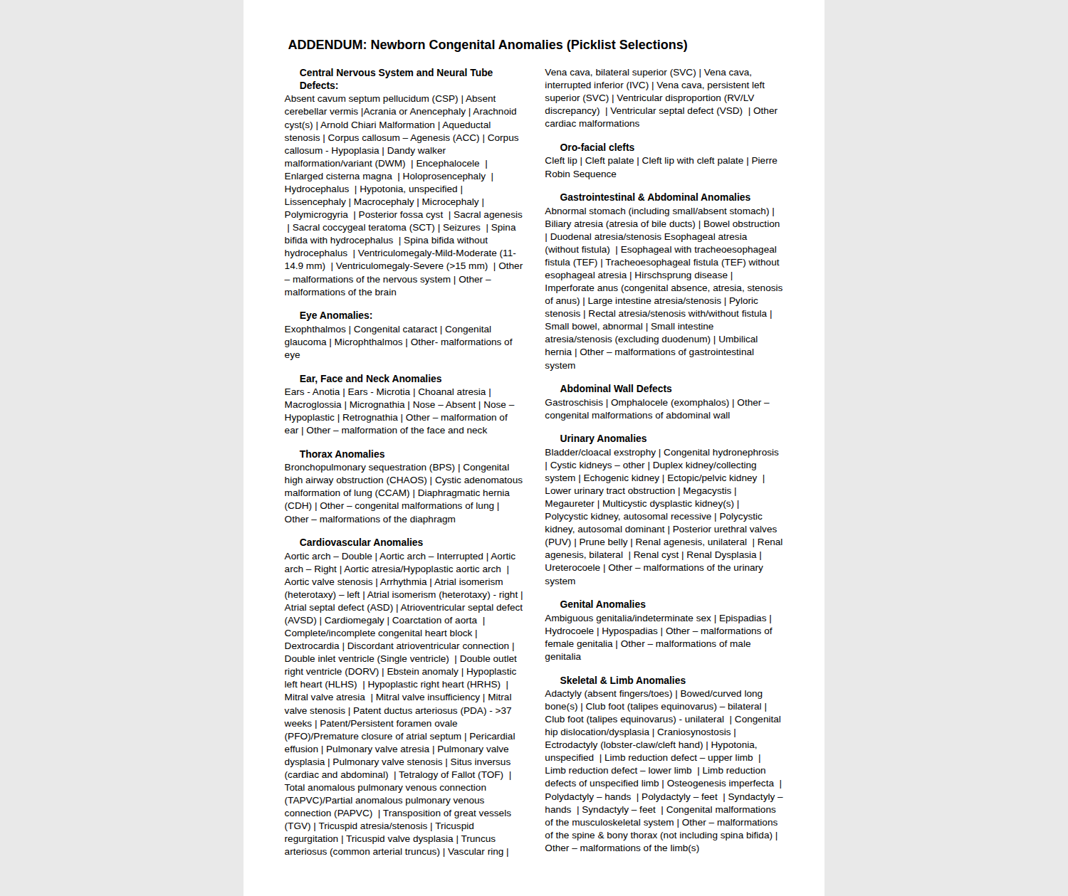ADDENDUM: Newborn Congenital Anomalies (Picklist Selections)
Central Nervous System and Neural Tube Defects:
Absent cavum septum pellucidum (CSP) | Absent cerebellar vermis |Acrania or Anencephaly | Arachnoid cyst(s) | Arnold Chiari Malformation | Aqueductal stenosis | Corpus callosum – Agenesis (ACC) | Corpus callosum - Hypoplasia | Dandy walker malformation/variant (DWM) | Encephalocele | Enlarged cisterna magna | Holoprosencephaly | Hydrocephalus | Hypotonia, unspecified | Lissencephaly | Macrocephaly | Microcephaly | Polymicrogyria | Posterior fossa cyst | Sacral agenesis | Sacral coccygeal teratoma (SCT) | Seizures | Spina bifida with hydrocephalus | Spina bifida without hydrocephalus | Ventriculomegaly-Mild-Moderate (11-14.9 mm) | Ventriculomegaly-Severe (>15 mm) | Other – malformations of the nervous system | Other – malformations of the brain
Eye Anomalies:
Exophthalmos | Congenital cataract | Congenital glaucoma | Microphthalmos | Other- malformations of eye
Ear, Face and Neck Anomalies
Ears - Anotia | Ears - Microtia | Choanal atresia | Macroglossia | Micrognathia | Nose – Absent | Nose – Hypoplastic | Retrognathia | Other – malformation of ear | Other – malformation of the face and neck
Thorax Anomalies
Bronchopulmonary sequestration (BPS) | Congenital high airway obstruction (CHAOS) | Cystic adenomatous malformation of lung (CCAM) | Diaphragmatic hernia (CDH) | Other – congenital malformations of lung | Other – malformations of the diaphragm
Cardiovascular Anomalies
Aortic arch – Double | Aortic arch – Interrupted | Aortic arch – Right | Aortic atresia/Hypoplastic aortic arch | Aortic valve stenosis | Arrhythmia | Atrial isomerism (heterotaxy) – left | Atrial isomerism (heterotaxy) - right | Atrial septal defect (ASD) | Atrioventricular septal defect (AVSD) | Cardiomegaly | Coarctation of aorta | Complete/incomplete congenital heart block | Dextrocardia | Discordant atrioventricular connection | Double inlet ventricle (Single ventricle) | Double outlet right ventricle (DORV) | Ebstein anomaly | Hypoplastic left heart (HLHS) | Hypoplastic right heart (HRHS) | Mitral valve atresia | Mitral valve insufficiency | Mitral valve stenosis | Patent ductus arteriosus (PDA) - >37 weeks | Patent/Persistent foramen ovale (PFO)/Premature closure of atrial septum | Pericardial effusion | Pulmonary valve atresia | Pulmonary valve dysplasia | Pulmonary valve stenosis | Situs inversus (cardiac and abdominal) | Tetralogy of Fallot (TOF) | Total anomalous pulmonary venous connection (TAPVC)/Partial anomalous pulmonary venous connection (PAPVC) | Transposition of great vessels (TGV) | Tricuspid atresia/stenosis | Tricuspid regurgitation | Tricuspid valve dysplasia | Truncus arteriosus (common arterial truncus) | Vascular ring | Vena cava, bilateral superior (SVC) | Vena cava, interrupted inferior (IVC) | Vena cava, persistent left superior (SVC) | Ventricular disproportion (RV/LV discrepancy) | Ventricular septal defect (VSD) | Other cardiac malformations
Oro-facial clefts
Cleft lip | Cleft palate | Cleft lip with cleft palate | Pierre Robin Sequence
Gastrointestinal & Abdominal Anomalies
Abnormal stomach (including small/absent stomach) | Biliary atresia (atresia of bile ducts) | Bowel obstruction | Duodenal atresia/stenosis Esophageal atresia (without fistula) | Esophageal with tracheoesophageal fistula (TEF) | Tracheoesophageal fistula (TEF) without esophageal atresia | Hirschsprung disease | Imperforate anus (congenital absence, atresia, stenosis of anus) | Large intestine atresia/stenosis | Pyloric stenosis | Rectal atresia/stenosis with/without fistula | Small bowel, abnormal | Small intestine atresia/stenosis (excluding duodenum) | Umbilical hernia | Other – malformations of gastrointestinal system
Abdominal Wall Defects
Gastroschisis | Omphalocele (exomphalos) | Other – congenital malformations of abdominal wall
Urinary Anomalies
Bladder/cloacal exstrophy | Congenital hydronephrosis | Cystic kidneys – other | Duplex kidney/collecting system | Echogenic kidney | Ectopic/pelvic kidney | Lower urinary tract obstruction | Megacystis | Megaureter | Multicystic dysplastic kidney(s) | Polycystic kidney, autosomal recessive | Polycystic kidney, autosomal dominant | Posterior urethral valves (PUV) | Prune belly | Renal agenesis, unilateral | Renal agenesis, bilateral | Renal cyst | Renal Dysplasia | Ureterocoele | Other – malformations of the urinary system
Genital Anomalies
Ambiguous genitalia/indeterminate sex | Epispadias | Hydrocoele | Hypospadias | Other – malformations of female genitalia | Other – malformations of male genitalia
Skeletal & Limb Anomalies
Adactyly (absent fingers/toes) | Bowed/curved long bone(s) | Club foot (talipes equinovarus) – bilateral | Club foot (talipes equinovarus) - unilateral | Congenital hip dislocation/dysplasia | Craniosynostosis | Ectrodactyly (lobster-claw/cleft hand) | Hypotonia, unspecified | Limb reduction defect – upper limb | Limb reduction defect – lower limb | Limb reduction defects of unspecified limb | Osteogenesis imperfecta | Polydactyly – hands | Polydactyly – feet | Syndactyly – hands | Syndactyly – feet | Congenital malformations of the musculoskeletal system | Other – malformations of the spine & bony thorax (not including spina bifida) | Other – malformations of the limb(s)